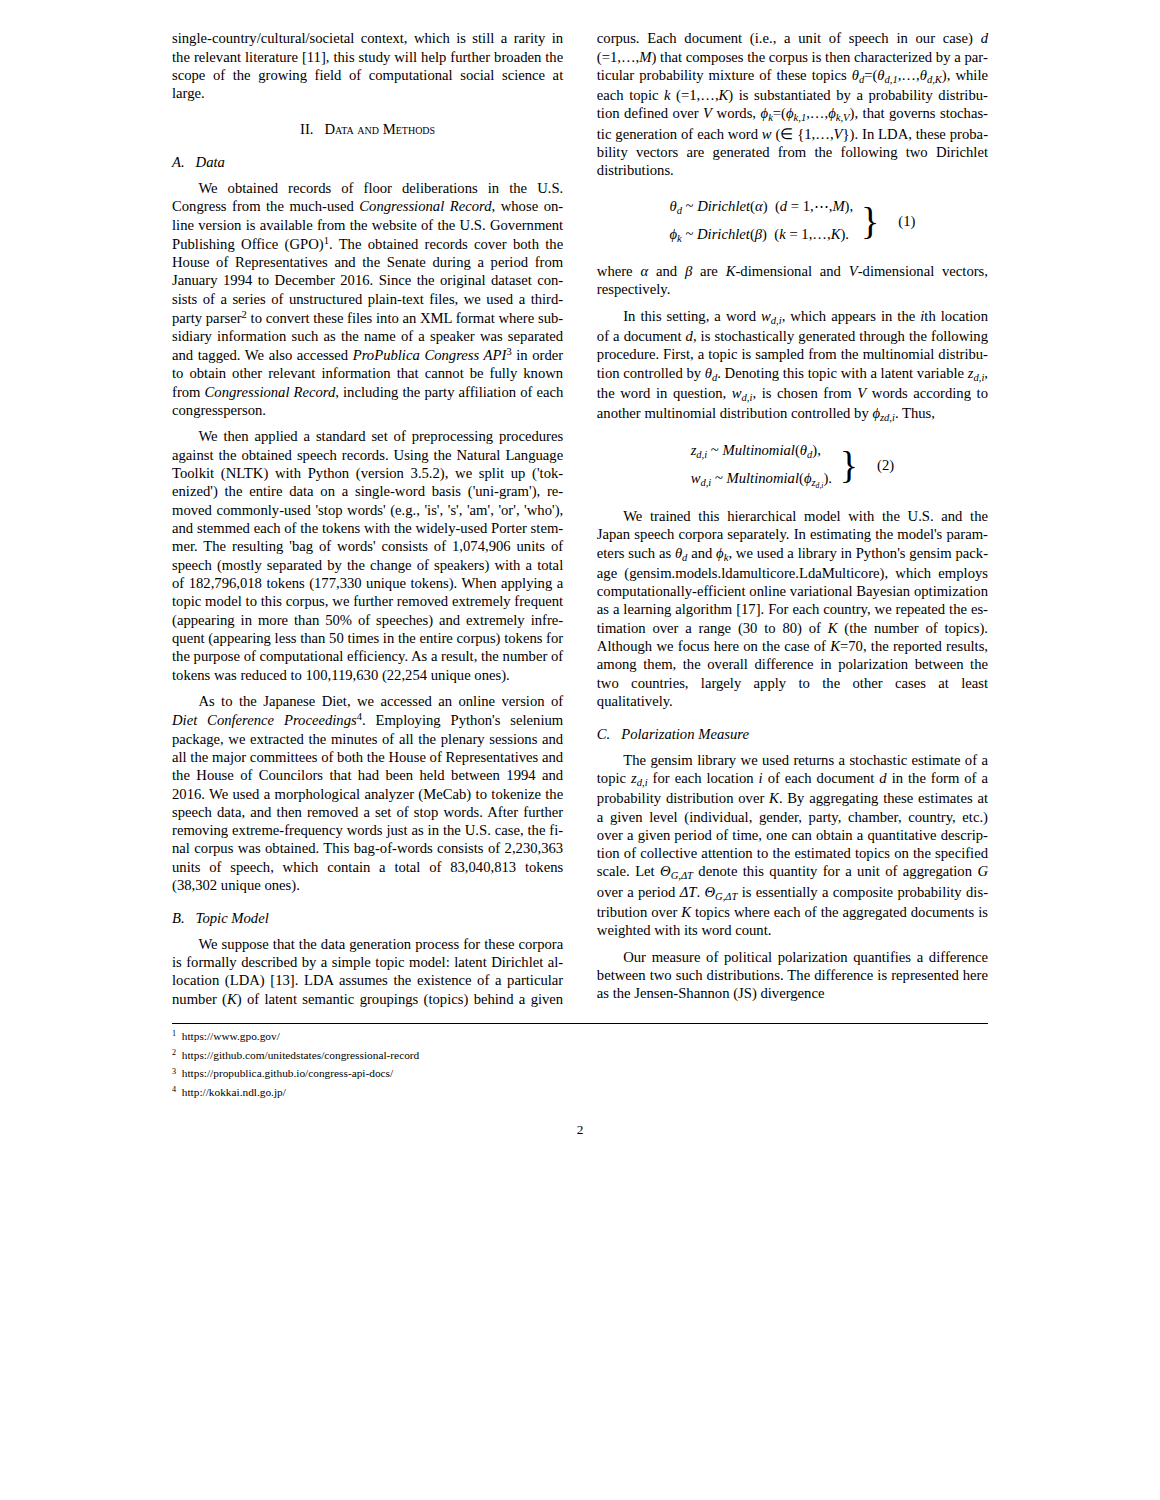single-country/cultural/societal context, which is still a rarity in the relevant literature [11], this study will help further broaden the scope of the growing field of computational social science at large.
II. Data and Methods
A. Data
We obtained records of floor deliberations in the U.S. Congress from the much-used Congressional Record, whose online version is available from the website of the U.S. Government Publishing Office (GPO)1. The obtained records cover both the House of Representatives and the Senate during a period from January 1994 to December 2016. Since the original dataset consists of a series of unstructured plain-text files, we used a third-party parser2 to convert these files into an XML format where subsidiary information such as the name of a speaker was separated and tagged. We also accessed ProPublica Congress API3 in order to obtain other relevant information that cannot be fully known from Congressional Record, including the party affiliation of each congressperson.
We then applied a standard set of preprocessing procedures against the obtained speech records. Using the Natural Language Toolkit (NLTK) with Python (version 3.5.2), we split up ('tokenized') the entire data on a single-word basis ('uni-gram'), removed commonly-used 'stop words' (e.g., 'is', 's', 'am', 'or', 'who'), and stemmed each of the tokens with the widely-used Porter stemmer. The resulting 'bag of words' consists of 1,074,906 units of speech (mostly separated by the change of speakers) with a total of 182,796,018 tokens (177,330 unique tokens). When applying a topic model to this corpus, we further removed extremely frequent (appearing in more than 50% of speeches) and extremely infrequent (appearing less than 50 times in the entire corpus) tokens for the purpose of computational efficiency. As a result, the number of tokens was reduced to 100,119,630 (22,254 unique ones).
As to the Japanese Diet, we accessed an online version of Diet Conference Proceedings4. Employing Python's selenium package, we extracted the minutes of all the plenary sessions and all the major committees of both the House of Representatives and the House of Councilors that had been held between 1994 and 2016. We used a morphological analyzer (MeCab) to tokenize the speech data, and then removed a set of stop words. After further removing extreme-frequency words just as in the U.S. case, the final corpus was obtained. This bag-of-words consists of 2,230,363 units of speech, which contain a total of 83,040,813 tokens (38,302 unique ones).
B. Topic Model
We suppose that the data generation process for these corpora is formally described by a simple topic model: latent Dirichlet allocation (LDA) [13]. LDA assumes the existence of a particular number (K) of latent semantic groupings (topics) behind a given corpus. Each document (i.e., a unit of speech in our case) d (=1,…,M) that composes the corpus is then characterized by a particular probability mixture of these topics θd=(θd,1,…,θd,K), while each topic k (=1,…,K) is substantiated by a probability distribution defined over V words, ϕk=(ϕk,1,…,ϕk,V), that governs stochastic generation of each word w (∈ {1,…,V}). In LDA, these probability vectors are generated from the following two Dirichlet distributions.
| θ d ~ Dirichlet ( α ) ( d = 1,⋯, M ), ϕ k ~ Dirichlet ( β ) ( k = 1,…, K ). | } | (1) |
where α and β are K-dimensional and V-dimensional vectors, respectively.
In this setting, a word wd,i, which appears in the ith location of a document d, is stochastically generated through the following procedure. First, a topic is sampled from the multinomial distribution controlled by θd. Denoting this topic with a latent variable zd,i, the word in question, wd,i, is chosen from V words according to another multinomial distribution controlled by ϕzd,i. Thus,
| z d,i ~ Multinomial ( θ d ), w d,i ~ Multinomial ( ϕ z d,i ). | } | (2) |
We trained this hierarchical model with the U.S. and the Japan speech corpora separately. In estimating the model's parameters such as θd and ϕk, we used a library in Python's gensim package (gensim.models.ldamulticore.LdaMulticore), which employs computationally-efficient online variational Bayesian optimization as a learning algorithm [17]. For each country, we repeated the estimation over a range (30 to 80) of K (the number of topics). Although we focus here on the case of K=70, the reported results, among them, the overall difference in polarization between the two countries, largely apply to the other cases at least qualitatively.
C. Polarization Measure
The gensim library we used returns a stochastic estimate of a topic zd,i for each location i of each document d in the form of a probability distribution over K. By aggregating these estimates at a given level (individual, gender, party, chamber, country, etc.) over a given period of time, one can obtain a quantitative description of collective attention to the estimated topics on the specified scale. Let ΘG,ΔT denote this quantity for a unit of aggregation G over a period ΔT. ΘG,ΔT is essentially a composite probability distribution over K topics where each of the aggregated documents is weighted with its word count.
Our measure of political polarization quantifies a difference between two such distributions. The difference is represented here as the Jensen-Shannon (JS) divergence
1 https://www.gpo.gov/
2 https://github.com/unitedstates/congressional-record
3 https://propublica.github.io/congress-api-docs/
4 http://kokkai.ndl.go.jp/
2